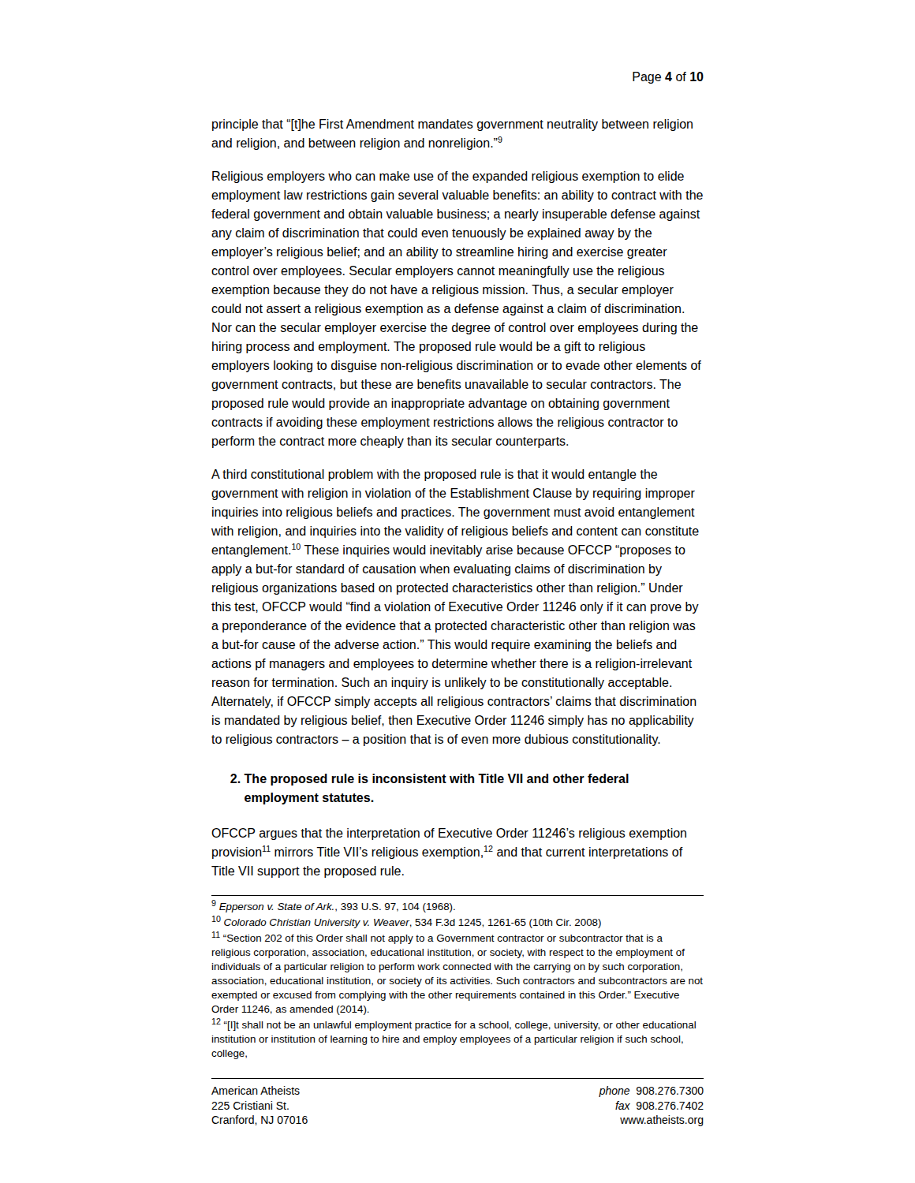Page 4 of 10
principle that “[t]he First Amendment mandates government neutrality between religion and religion, and between religion and nonreligion.”9
Religious employers who can make use of the expanded religious exemption to elide employment law restrictions gain several valuable benefits: an ability to contract with the federal government and obtain valuable business; a nearly insuperable defense against any claim of discrimination that could even tenuously be explained away by the employer’s religious belief; and an ability to streamline hiring and exercise greater control over employees. Secular employers cannot meaningfully use the religious exemption because they do not have a religious mission. Thus, a secular employer could not assert a religious exemption as a defense against a claim of discrimination. Nor can the secular employer exercise the degree of control over employees during the hiring process and employment. The proposed rule would be a gift to religious employers looking to disguise non-religious discrimination or to evade other elements of government contracts, but these are benefits unavailable to secular contractors. The proposed rule would provide an inappropriate advantage on obtaining government contracts if avoiding these employment restrictions allows the religious contractor to perform the contract more cheaply than its secular counterparts.
A third constitutional problem with the proposed rule is that it would entangle the government with religion in violation of the Establishment Clause by requiring improper inquiries into religious beliefs and practices. The government must avoid entanglement with religion, and inquiries into the validity of religious beliefs and content can constitute entanglement.10 These inquiries would inevitably arise because OFCCP “proposes to apply a but-for standard of causation when evaluating claims of discrimination by religious organizations based on protected characteristics other than religion.” Under this test, OFCCP would “find a violation of Executive Order 11246 only if it can prove by a preponderance of the evidence that a protected characteristic other than religion was a but-for cause of the adverse action.” This would require examining the beliefs and actions pf managers and employees to determine whether there is a religion-irrelevant reason for termination. Such an inquiry is unlikely to be constitutionally acceptable. Alternately, if OFCCP simply accepts all religious contractors’ claims that discrimination is mandated by religious belief, then Executive Order 11246 simply has no applicability to religious contractors – a position that is of even more dubious constitutionality.
The proposed rule is inconsistent with Title VII and other federal employment statutes.
OFCCP argues that the interpretation of Executive Order 11246’s religious exemption provision11 mirrors Title VII’s religious exemption,12 and that current interpretations of Title VII support the proposed rule.
9 Epperson v. State of Ark., 393 U.S. 97, 104 (1968).
10 Colorado Christian University v. Weaver, 534 F.3d 1245, 1261-65 (10th Cir. 2008)
11 “Section 202 of this Order shall not apply to a Government contractor or subcontractor that is a religious corporation, association, educational institution, or society, with respect to the employment of individuals of a particular religion to perform work connected with the carrying on by such corporation, association, educational institution, or society of its activities. Such contractors and subcontractors are not exempted or excused from complying with the other requirements contained in this Order.” Executive Order 11246, as amended (2014).
12 “[I]t shall not be an unlawful employment practice for a school, college, university, or other educational institution or institution of learning to hire and employ employees of a particular religion if such school, college,
American Atheists
225 Cristiani St.
Cranford, NJ 07016
phone 908.276.7300
fax 908.276.7402
www.atheists.org